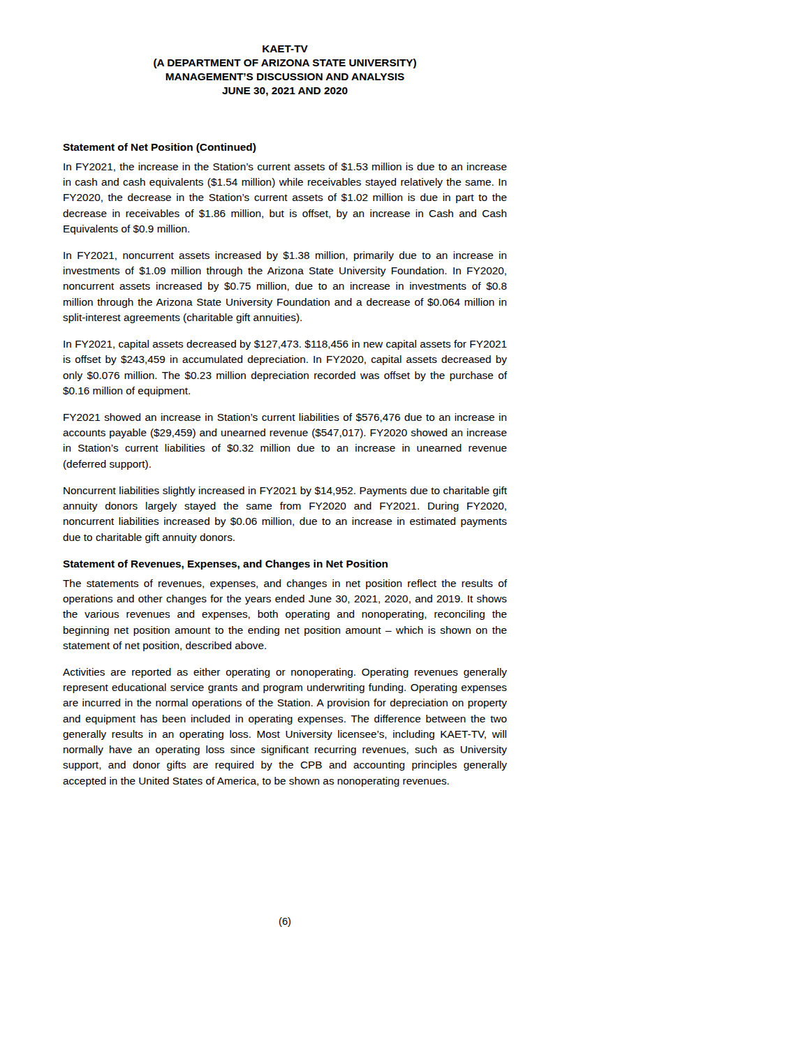KAET-TV
(A DEPARTMENT OF ARIZONA STATE UNIVERSITY)
MANAGEMENT’S DISCUSSION AND ANALYSIS
JUNE 30, 2021 AND 2020
Statement of Net Position (Continued)
In FY2021, the increase in the Station’s current assets of $1.53 million is due to an increase in cash and cash equivalents ($1.54 million) while receivables stayed relatively the same. In FY2020, the decrease in the Station’s current assets of $1.02 million is due in part to the decrease in receivables of $1.86 million, but is offset, by an increase in Cash and Cash Equivalents of $0.9 million.
In FY2021, noncurrent assets increased by $1.38 million, primarily due to an increase in investments of $1.09 million through the Arizona State University Foundation. In FY2020, noncurrent assets increased by $0.75 million, due to an increase in investments of $0.8 million through the Arizona State University Foundation and a decrease of $0.064 million in split-interest agreements (charitable gift annuities).
In FY2021, capital assets decreased by $127,473. $118,456 in new capital assets for FY2021 is offset by $243,459 in accumulated depreciation. In FY2020, capital assets decreased by only $0.076 million. The $0.23 million depreciation recorded was offset by the purchase of $0.16 million of equipment.
FY2021 showed an increase in Station’s current liabilities of $576,476 due to an increase in accounts payable ($29,459) and unearned revenue ($547,017). FY2020 showed an increase in Station’s current liabilities of $0.32 million due to an increase in unearned revenue (deferred support).
Noncurrent liabilities slightly increased in FY2021 by $14,952. Payments due to charitable gift annuity donors largely stayed the same from FY2020 and FY2021. During FY2020, noncurrent liabilities increased by $0.06 million, due to an increase in estimated payments due to charitable gift annuity donors.
Statement of Revenues, Expenses, and Changes in Net Position
The statements of revenues, expenses, and changes in net position reflect the results of operations and other changes for the years ended June 30, 2021, 2020, and 2019. It shows the various revenues and expenses, both operating and nonoperating, reconciling the beginning net position amount to the ending net position amount – which is shown on the statement of net position, described above.
Activities are reported as either operating or nonoperating. Operating revenues generally represent educational service grants and program underwriting funding. Operating expenses are incurred in the normal operations of the Station. A provision for depreciation on property and equipment has been included in operating expenses. The difference between the two generally results in an operating loss. Most University licensee’s, including KAET-TV, will normally have an operating loss since significant recurring revenues, such as University support, and donor gifts are required by the CPB and accounting principles generally accepted in the United States of America, to be shown as nonoperating revenues.
(6)